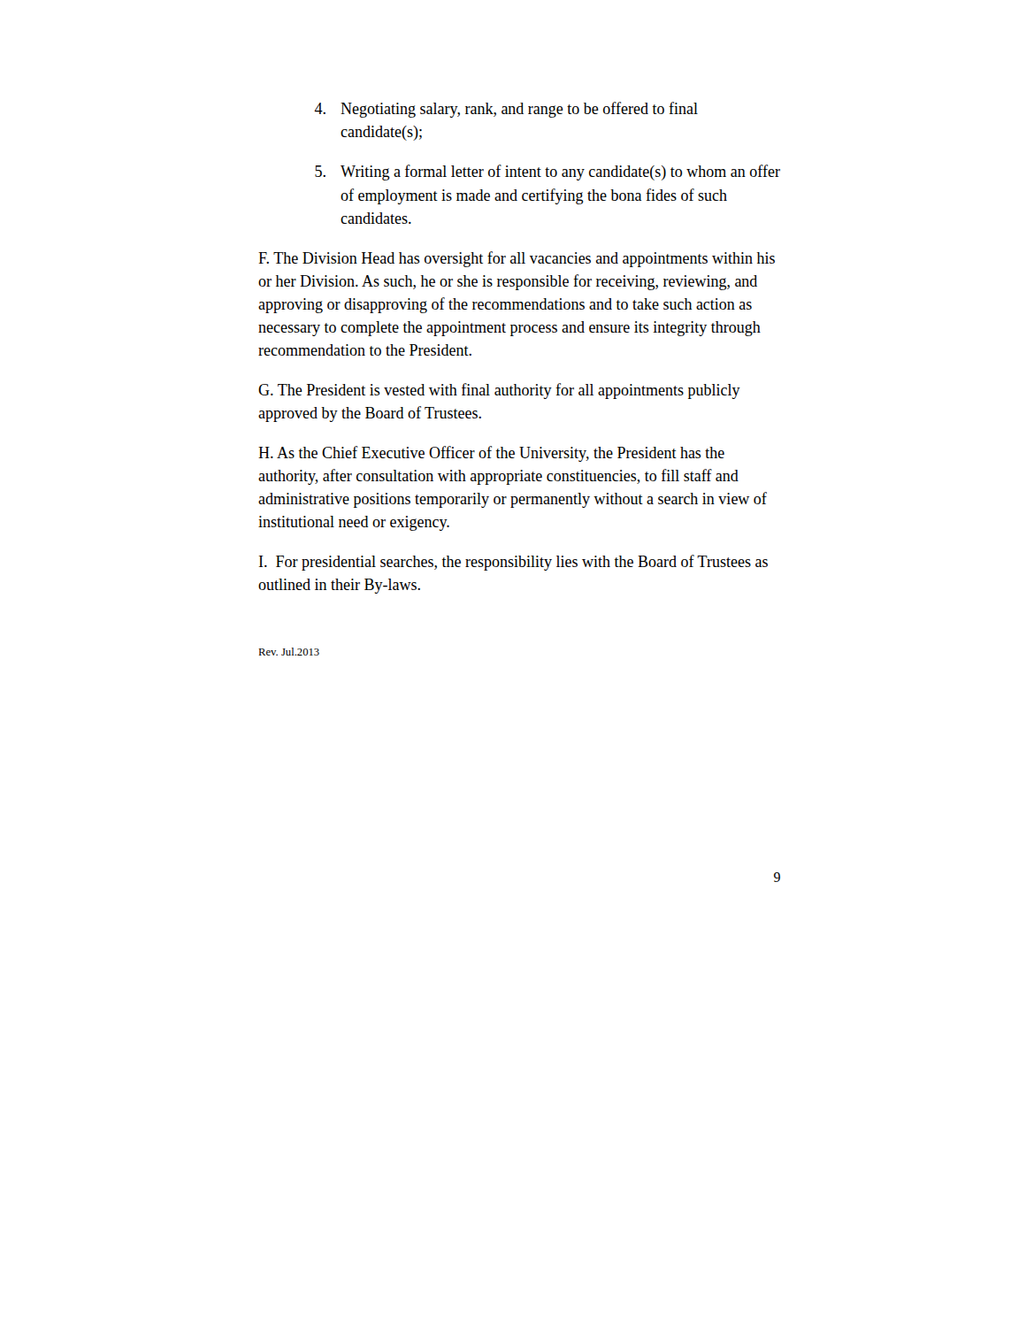Negotiating salary, rank, and range to be offered to final candidate(s);
Writing a formal letter of intent to any candidate(s) to whom an offer of employment is made and certifying the bona fides of such candidates.
F. The Division Head has oversight for all vacancies and appointments within his or her Division. As such, he or she is responsible for receiving, reviewing, and approving or disapproving of the recommendations and to take such action as necessary to complete the appointment process and ensure its integrity through recommendation to the President.
G. The President is vested with final authority for all appointments publicly approved by the Board of Trustees.
H. As the Chief Executive Officer of the University, the President has the authority, after consultation with appropriate constituencies, to fill staff and administrative positions temporarily or permanently without a search in view of institutional need or exigency.
I. For presidential searches, the responsibility lies with the Board of Trustees as outlined in their By-laws.
Rev. Jul.2013
9